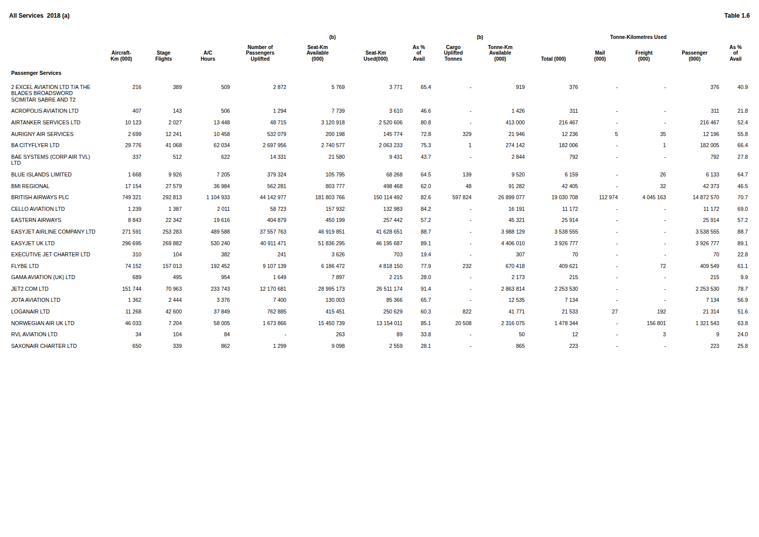All Services 2018 (a)
Table 1.6
| | | | | (b) | (b) | Tonne-Kilometres Used |
| --- | --- | --- | --- | --- | --- | --- |
| | Aircraft- Km (000) | Stage Flights | A/C Hours | Number of Passengers Uplifted | Seat-Km Available (000) | Seat-Km Used(000) | As % of Avail | Cargo Uplifted Tonnes | Tonne-Km Available (000) | Total (000) | Mail (000) | Freight (000) | Passenger (000) | As % of Avail |
| Passenger Services |
| 2 EXCEL AVIATION LTD T/A THE BLADES BROADSWORD SCIMITAR SABRE AND T2 | 216 | 389 | 509 | 2 872 | 5 769 | 3 771 | 65.4 | - | 919 | 376 | - | - | 376 | 40.9 |
| ACROPOLIS AVIATION LTD | 407 | 143 | 506 | 1 294 | 7 739 | 3 610 | 46.6 | - | 1 426 | 311 | - | - | 311 | 21.8 |
| AIRTANKER SERVICES LTD | 10 123 | 2 027 | 13 448 | 48 715 | 3 120 918 | 2 520 606 | 80.8 | - | 413 000 | 216 467 | - | - | 216 467 | 52.4 |
| AURIGNY AIR SERVICES | 2 699 | 12 241 | 10 458 | 532 079 | 200 198 | 145 774 | 72.8 | 329 | 21 946 | 12 236 | 5 | 35 | 12 196 | 55.8 |
| BA CITYFLYER LTD | 29 776 | 41 068 | 62 034 | 2 697 956 | 2 740 577 | 2 063 233 | 75.3 | 1 | 274 142 | 182 006 | - | 1 | 182 005 | 66.4 |
| BAE SYSTEMS (CORP AIR TVL) LTD | 337 | 512 | 622 | 14 331 | 21 580 | 9 431 | 43.7 | - | 2 844 | 792 | - | - | 792 | 27.8 |
| BLUE ISLANDS LIMITED | 1 668 | 9 926 | 7 205 | 379 324 | 105 795 | 68 268 | 64.5 | 139 | 9 520 | 6 159 | - | 26 | 6 133 | 64.7 |
| BMI REGIONAL | 17 154 | 27 579 | 36 984 | 562 281 | 803 777 | 498 468 | 62.0 | 48 | 91 282 | 42 405 | - | 32 | 42 373 | 46.5 |
| BRITISH AIRWAYS PLC | 749 321 | 292 813 | 1 104 933 | 44 142 977 | 181 803 766 | 150 114 492 | 82.6 | 597 824 | 26 899 077 | 19 030 708 | 112 974 | 4 045 163 | 14 872 570 | 70.7 |
| CELLO AVIATION LTD | 1 239 | 1 387 | 2 011 | 58 723 | 157 932 | 132 983 | 84.2 | - | 16 191 | 11 172 | - | - | 11 172 | 69.0 |
| EASTERN AIRWAYS | 8 843 | 22 342 | 19 616 | 404 879 | 450 199 | 257 442 | 57.2 | - | 45 321 | 25 914 | - | - | 25 914 | 57.2 |
| EASYJET AIRLINE COMPANY LTD | 271 591 | 253 283 | 489 588 | 37 557 763 | 46 919 851 | 41 628 651 | 88.7 | - | 3 988 129 | 3 538 555 | - | - | 3 538 555 | 88.7 |
| EASYJET UK LTD | 296 695 | 269 882 | 530 240 | 40 911 471 | 51 836 295 | 46 195 687 | 89.1 | - | 4 406 010 | 3 926 777 | - | - | 3 926 777 | 89.1 |
| EXECUTIVE JET CHARTER LTD | 310 | 104 | 382 | 241 | 3 626 | 703 | 19.4 | - | 307 | 70 | - | - | 70 | 22.8 |
| FLYBE LTD | 74 152 | 157 013 | 192 452 | 9 107 139 | 6 186 472 | 4 818 150 | 77.9 | 232 | 670 418 | 409 621 | - | 72 | 409 549 | 61.1 |
| GAMA AVIATION (UK) LTD | 689 | 495 | 954 | 1 649 | 7 897 | 2 215 | 28.0 | - | 2 173 | 215 | - | - | 215 | 9.9 |
| JET2.COM LTD | 151 744 | 70 963 | 233 743 | 12 170 681 | 28 995 173 | 26 511 174 | 91.4 | - | 2 863 814 | 2 253 530 | - | - | 2 253 530 | 78.7 |
| JOTA AVIATION LTD | 1 362 | 2 444 | 3 376 | 7 400 | 130 003 | 85 366 | 65.7 | - | 12 535 | 7 134 | - | - | 7 134 | 56.9 |
| LOGANAIR LTD | 11 268 | 42 600 | 37 849 | 762 885 | 415 451 | 250 629 | 60.3 | 822 | 41 771 | 21 533 | 27 | 192 | 21 314 | 51.6 |
| NORWEGIAN AIR UK LTD | 46 033 | 7 204 | 58 005 | 1 673 866 | 15 450 739 | 13 154 011 | 85.1 | 20 508 | 2 316 075 | 1 478 344 | - | 156 801 | 1 321 543 | 63.8 |
| RVL AVIATION LTD | 34 | 104 | 84 | - | 263 | 89 | 33.8 | - | 50 | 12 | - | 3 | 9 | 24.0 |
| SAXONAIR CHARTER LTD | 650 | 339 | 862 | 1 299 | 9 098 | 2 559 | 28.1 | - | 865 | 223 | - | - | 223 | 25.8 |